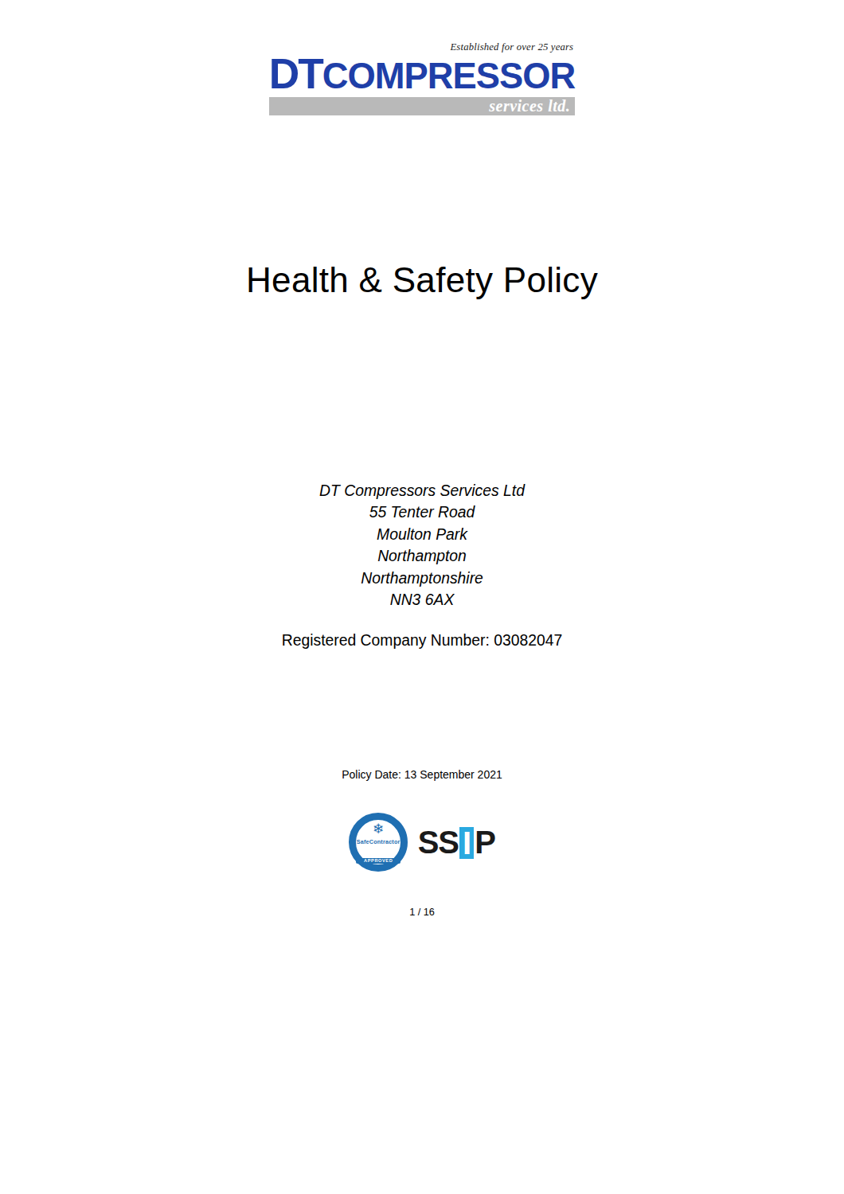Established for over 25 years
DTCOMPRESSOR
services ltd.
Health & Safety Policy
DT Compressors Services Ltd
55 Tenter Road
Moulton Park
Northampton
Northamptonshire
NN3 6AX
Registered Company Number: 03082047
Policy Date: 13 September 2021
❄ SafeContractor APPROVED SSIP
1 / 16